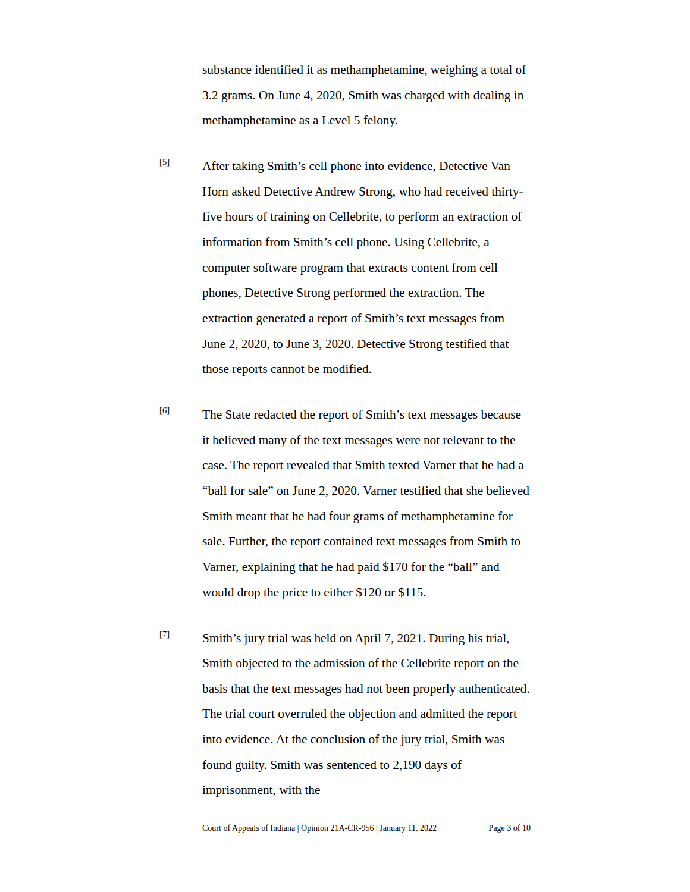substance identified it as methamphetamine, weighing a total of 3.2 grams. On June 4, 2020, Smith was charged with dealing in methamphetamine as a Level 5 felony.
[5] After taking Smith’s cell phone into evidence, Detective Van Horn asked Detective Andrew Strong, who had received thirty-five hours of training on Cellebrite, to perform an extraction of information from Smith’s cell phone. Using Cellebrite, a computer software program that extracts content from cell phones, Detective Strong performed the extraction. The extraction generated a report of Smith’s text messages from June 2, 2020, to June 3, 2020. Detective Strong testified that those reports cannot be modified.
[6] The State redacted the report of Smith’s text messages because it believed many of the text messages were not relevant to the case. The report revealed that Smith texted Varner that he had a “ball for sale” on June 2, 2020. Varner testified that she believed Smith meant that he had four grams of methamphetamine for sale. Further, the report contained text messages from Smith to Varner, explaining that he had paid $170 for the “ball” and would drop the price to either $120 or $115.
[7] Smith’s jury trial was held on April 7, 2021. During his trial, Smith objected to the admission of the Cellebrite report on the basis that the text messages had not been properly authenticated. The trial court overruled the objection and admitted the report into evidence. At the conclusion of the jury trial, Smith was found guilty. Smith was sentenced to 2,190 days of imprisonment, with the
Court of Appeals of Indiana | Opinion 21A-CR-956 | January 11, 2022 Page 3 of 10